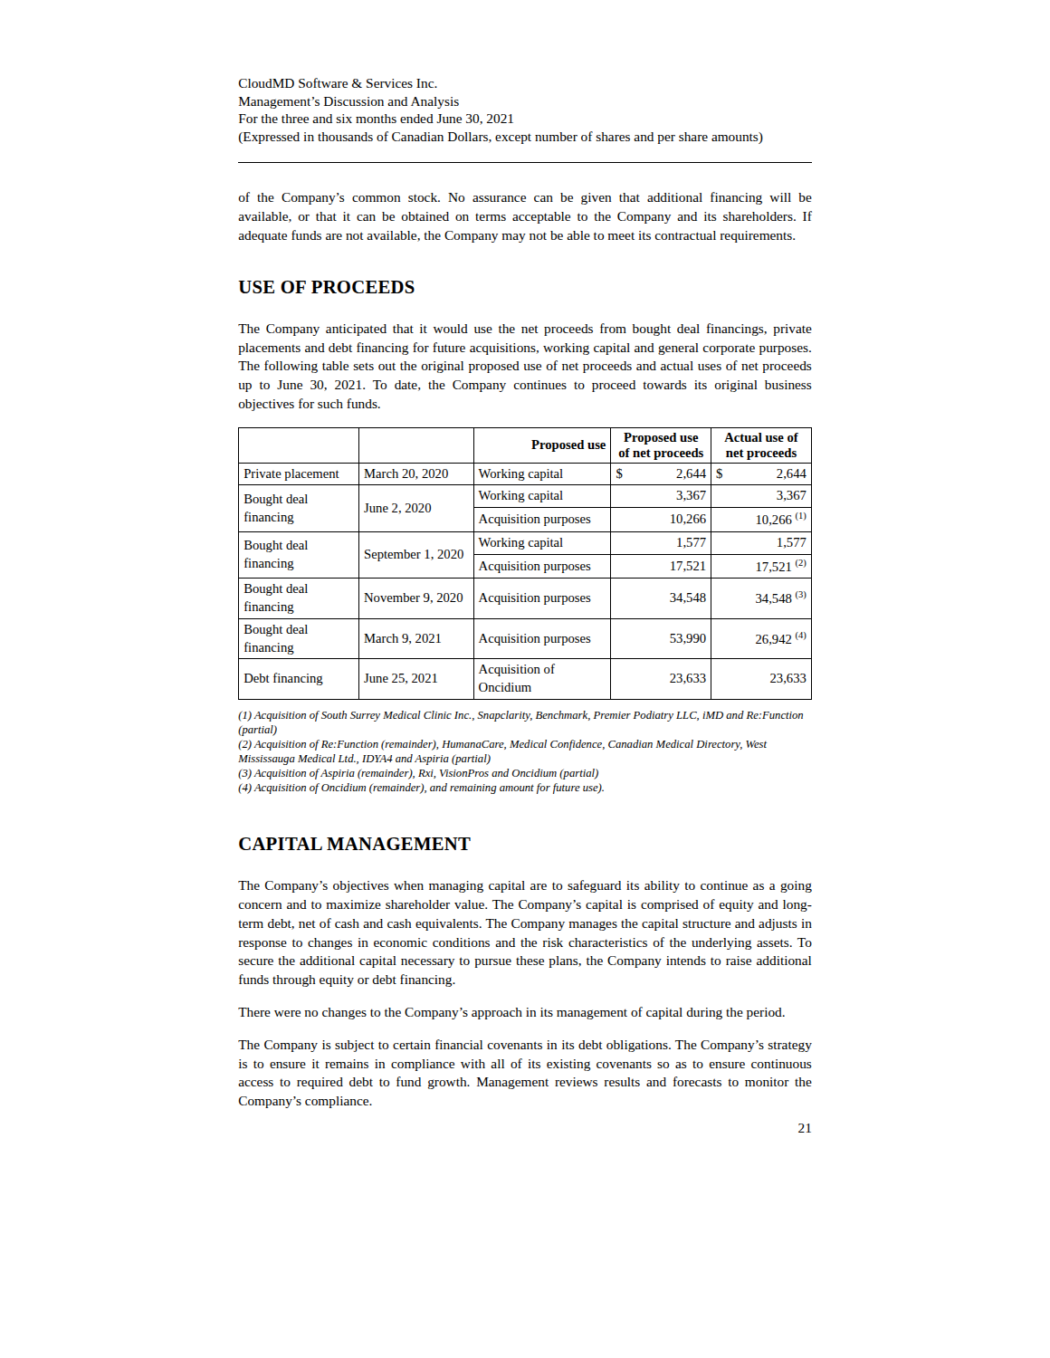CloudMD Software & Services Inc.
Management’s Discussion and Analysis
For the three and six months ended June 30, 2021
(Expressed in thousands of Canadian Dollars, except number of shares and per share amounts)
of the Company’s common stock. No assurance can be given that additional financing will be available, or that it can be obtained on terms acceptable to the Company and its shareholders. If adequate funds are not available, the Company may not be able to meet its contractual requirements.
USE OF PROCEEDS
The Company anticipated that it would use the net proceeds from bought deal financings, private placements and debt financing for future acquisitions, working capital and general corporate purposes. The following table sets out the original proposed use of net proceeds and actual uses of net proceeds up to June 30, 2021. To date, the Company continues to proceed towards its original business objectives for such funds.
| | | Proposed use | Proposed use of net proceeds | Actual use of net proceeds |
| --- | --- | --- | --- | --- |
| Private placement | March 20, 2020 | Working capital | $ 2,644 | $ 2,644 |
| Bought deal financing | June 2, 2020 | Working capital | 3,367 | 3,367 |
| Acquisition purposes | 10,266 | 10,266 (1) |
| Bought deal financing | September 1, 2020 | Working capital | 1,577 | 1,577 |
| Acquisition purposes | 17,521 | 17,521 (2) |
| Bought deal financing | November 9, 2020 | Acquisition purposes | 34,548 | 34,548 (3) |
| Bought deal financing | March 9, 2021 | Acquisition purposes | 53,990 | 26,942 (4) |
| Debt financing | June 25, 2021 | Acquisition of Oncidium | 23,633 | 23,633 |
(1) Acquisition of South Surrey Medical Clinic Inc., Snapclarity, Benchmark, Premier Podiatry LLC, iMD and Re:Function (partial)
(2) Acquisition of Re:Function (remainder), HumanaCare, Medical Confidence, Canadian Medical Directory, West Mississauga Medical Ltd., IDYA4 and Aspiria (partial)
(3) Acquisition of Aspiria (remainder), Rxi, VisionPros and Oncidium (partial)
(4) Acquisition of Oncidium (remainder), and remaining amount for future use).
CAPITAL MANAGEMENT
The Company’s objectives when managing capital are to safeguard its ability to continue as a going concern and to maximize shareholder value. The Company’s capital is comprised of equity and long-term debt, net of cash and cash equivalents. The Company manages the capital structure and adjusts in response to changes in economic conditions and the risk characteristics of the underlying assets. To secure the additional capital necessary to pursue these plans, the Company intends to raise additional funds through equity or debt financing.
There were no changes to the Company’s approach in its management of capital during the period.
The Company is subject to certain financial covenants in its debt obligations. The Company’s strategy is to ensure it remains in compliance with all of its existing covenants so as to ensure continuous access to required debt to fund growth. Management reviews results and forecasts to monitor the Company’s compliance.
21